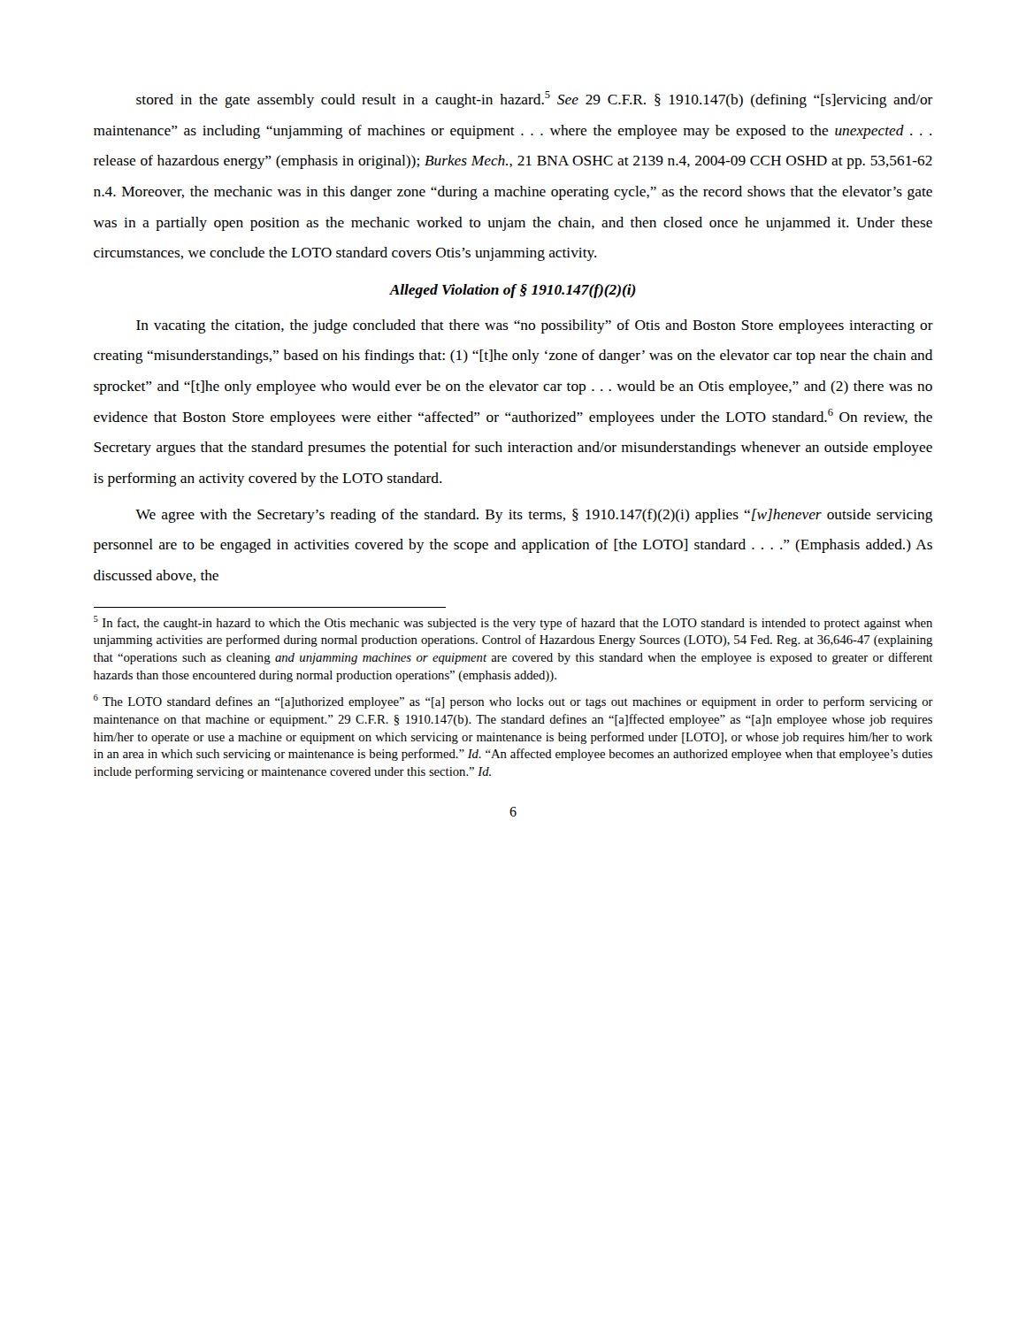stored in the gate assembly could result in a caught-in hazard.5 See 29 C.F.R. § 1910.147(b) (defining “[s]ervicing and/or maintenance” as including “unjamming of machines or equipment . . . where the employee may be exposed to the unexpected . . . release of hazardous energy” (emphasis in original)); Burkes Mech., 21 BNA OSHC at 2139 n.4, 2004-09 CCH OSHD at pp. 53,561-62 n.4. Moreover, the mechanic was in this danger zone “during a machine operating cycle,” as the record shows that the elevator’s gate was in a partially open position as the mechanic worked to unjam the chain, and then closed once he unjammed it. Under these circumstances, we conclude the LOTO standard covers Otis’s unjamming activity.
Alleged Violation of § 1910.147(f)(2)(i)
In vacating the citation, the judge concluded that there was “no possibility” of Otis and Boston Store employees interacting or creating “misunderstandings,” based on his findings that: (1) “[t]he only ‘zone of danger’ was on the elevator car top near the chain and sprocket” and “[t]he only employee who would ever be on the elevator car top . . . would be an Otis employee,” and (2) there was no evidence that Boston Store employees were either “affected” or “authorized” employees under the LOTO standard.6 On review, the Secretary argues that the standard presumes the potential for such interaction and/or misunderstandings whenever an outside employee is performing an activity covered by the LOTO standard.
We agree with the Secretary’s reading of the standard. By its terms, § 1910.147(f)(2)(i) applies “[w]henever outside servicing personnel are to be engaged in activities covered by the scope and application of [the LOTO] standard . . . .” (Emphasis added.) As discussed above, the
5 In fact, the caught-in hazard to which the Otis mechanic was subjected is the very type of hazard that the LOTO standard is intended to protect against when unjamming activities are performed during normal production operations. Control of Hazardous Energy Sources (LOTO), 54 Fed. Reg. at 36,646-47 (explaining that “operations such as cleaning and unjamming machines or equipment are covered by this standard when the employee is exposed to greater or different hazards than those encountered during normal production operations” (emphasis added)).
6 The LOTO standard defines an “[a]uthorized employee” as “[a] person who locks out or tags out machines or equipment in order to perform servicing or maintenance on that machine or equipment.” 29 C.F.R. § 1910.147(b). The standard defines an “[a]ffected employee” as “[a]n employee whose job requires him/her to operate or use a machine or equipment on which servicing or maintenance is being performed under [LOTO], or whose job requires him/her to work in an area in which such servicing or maintenance is being performed.” Id. “An affected employee becomes an authorized employee when that employee’s duties include performing servicing or maintenance covered under this section.” Id.
6